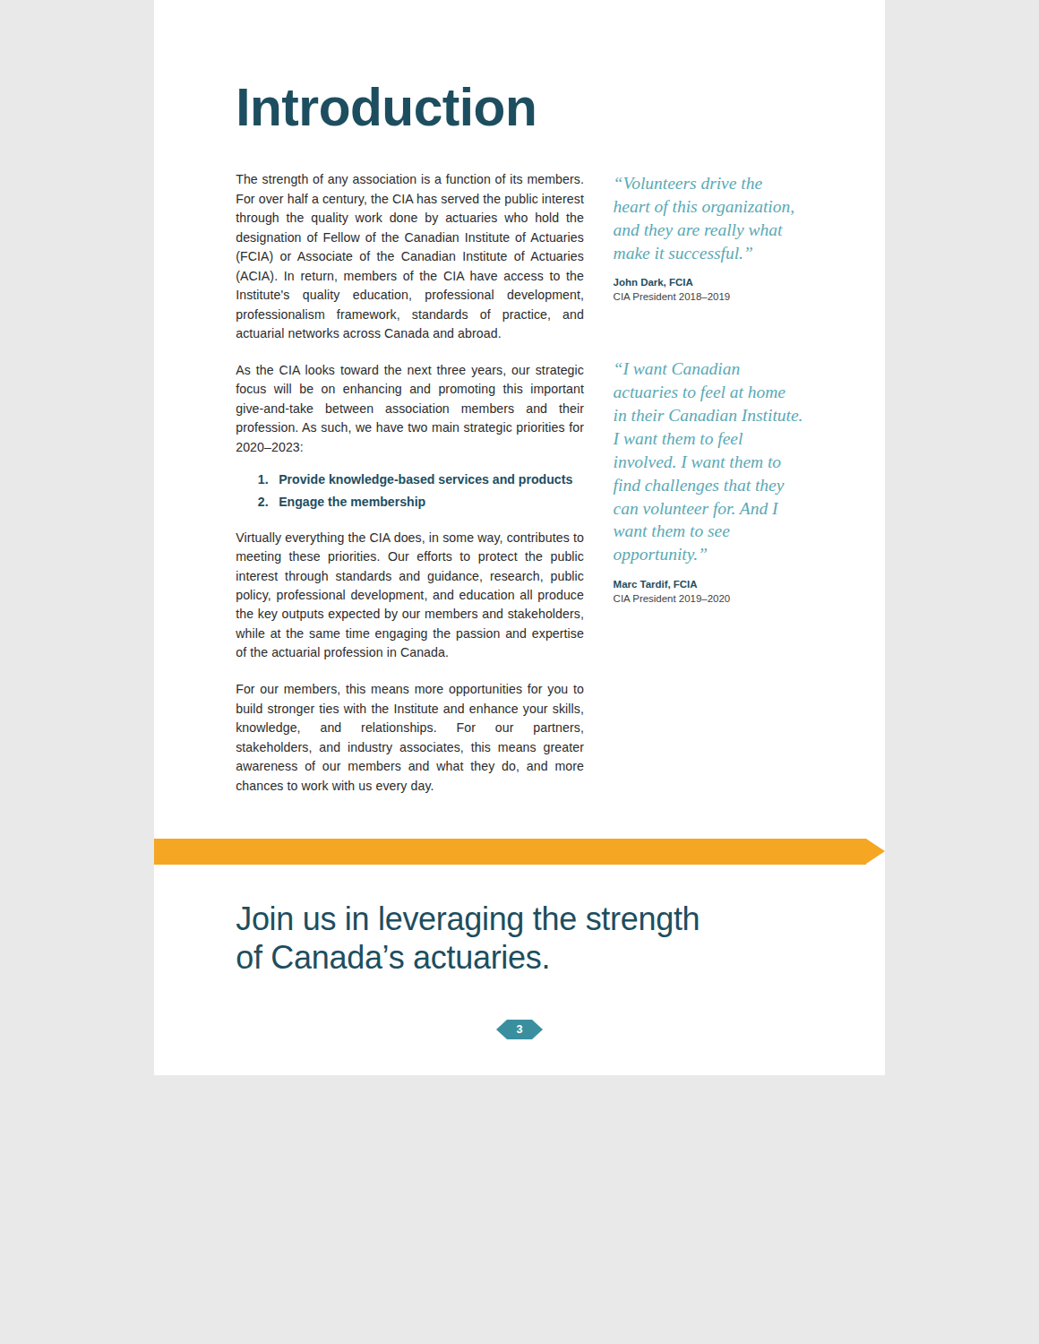Introduction
The strength of any association is a function of its members. For over half a century, the CIA has served the public interest through the quality work done by actuaries who hold the designation of Fellow of the Canadian Institute of Actuaries (FCIA) or Associate of the Canadian Institute of Actuaries (ACIA). In return, members of the CIA have access to the Institute's quality education, professional development, professionalism framework, standards of practice, and actuarial networks across Canada and abroad.
As the CIA looks toward the next three years, our strategic focus will be on enhancing and promoting this important give-and-take between association members and their profession. As such, we have two main strategic priorities for 2020–2023:
Provide knowledge-based services and products
Engage the membership
Virtually everything the CIA does, in some way, contributes to meeting these priorities. Our efforts to protect the public interest through standards and guidance, research, public policy, professional development, and education all produce the key outputs expected by our members and stakeholders, while at the same time engaging the passion and expertise of the actuarial profession in Canada.
For our members, this means more opportunities for you to build stronger ties with the Institute and enhance your skills, knowledge, and relationships. For our partners, stakeholders, and industry associates, this means greater awareness of our members and what they do, and more chances to work with us every day.
“Volunteers drive the heart of this organization, and they are really what make it successful.”
John Dark, FCIA CIA President 2018–2019
“I want Canadian actuaries to feel at home in their Canadian Institute. I want them to feel involved. I want them to find challenges that they can volunteer for. And I want them to see opportunity.”
Marc Tardif, FCIA CIA President 2019–2020
Join us in leveraging the strength
of Canada’s actuaries.
3